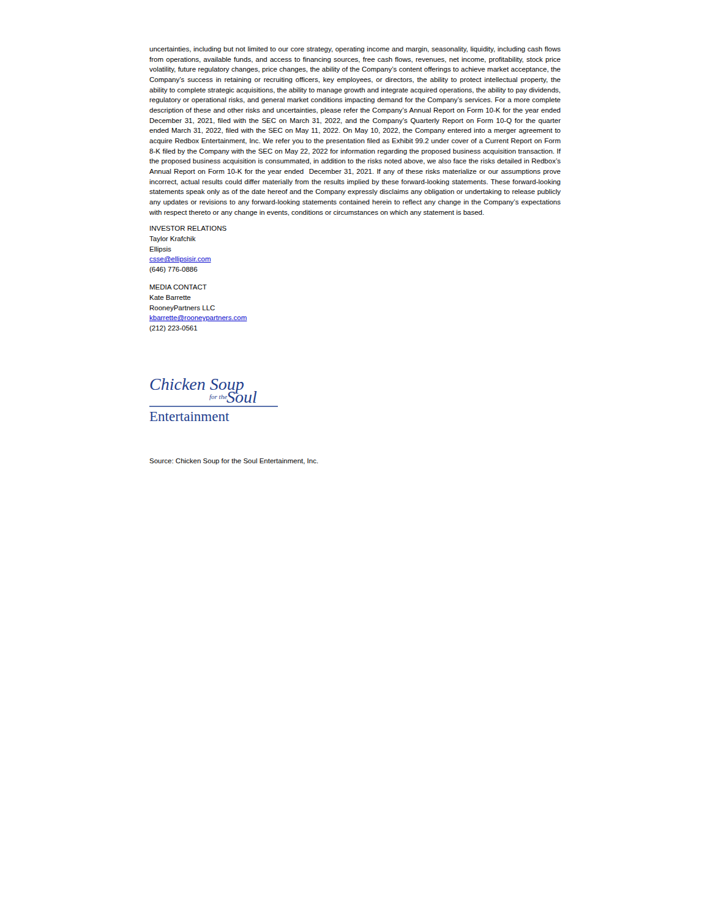uncertainties, including but not limited to our core strategy, operating income and margin, seasonality, liquidity, including cash flows from operations, available funds, and access to financing sources, free cash flows, revenues, net income, profitability, stock price volatility, future regulatory changes, price changes, the ability of the Company’s content offerings to achieve market acceptance, the Company’s success in retaining or recruiting officers, key employees, or directors, the ability to protect intellectual property, the ability to complete strategic acquisitions, the ability to manage growth and integrate acquired operations, the ability to pay dividends, regulatory or operational risks, and general market conditions impacting demand for the Company’s services. For a more complete description of these and other risks and uncertainties, please refer the Company’s Annual Report on Form 10-K for the year ended December 31, 2021, filed with the SEC on March 31, 2022, and the Company’s Quarterly Report on Form 10-Q for the quarter ended March 31, 2022, filed with the SEC on May 11, 2022. On May 10, 2022, the Company entered into a merger agreement to acquire Redbox Entertainment, Inc. We refer you to the presentation filed as Exhibit 99.2 under cover of a Current Report on Form 8-K filed by the Company with the SEC on May 22, 2022 for information regarding the proposed business acquisition transaction. If the proposed business acquisition is consummated, in addition to the risks noted above, we also face the risks detailed in Redbox’s Annual Report on Form 10-K for the year ended December 31, 2021. If any of these risks materialize or our assumptions prove incorrect, actual results could differ materially from the results implied by these forward-looking statements. These forward-looking statements speak only as of the date hereof and the Company expressly disclaims any obligation or undertaking to release publicly any updates or revisions to any forward-looking statements contained herein to reflect any change in the Company’s expectations with respect thereto or any change in events, conditions or circumstances on which any statement is based.
INVESTOR RELATIONS
Taylor Krafchik
Ellipsis
csse@ellipsisir.com
(646) 776-0886
MEDIA CONTACT
Kate Barrette
RooneyPartners LLC
kbarrette@rooneypartners.com
(212) 223-0561
Source: Chicken Soup for the Soul Entertainment, Inc.